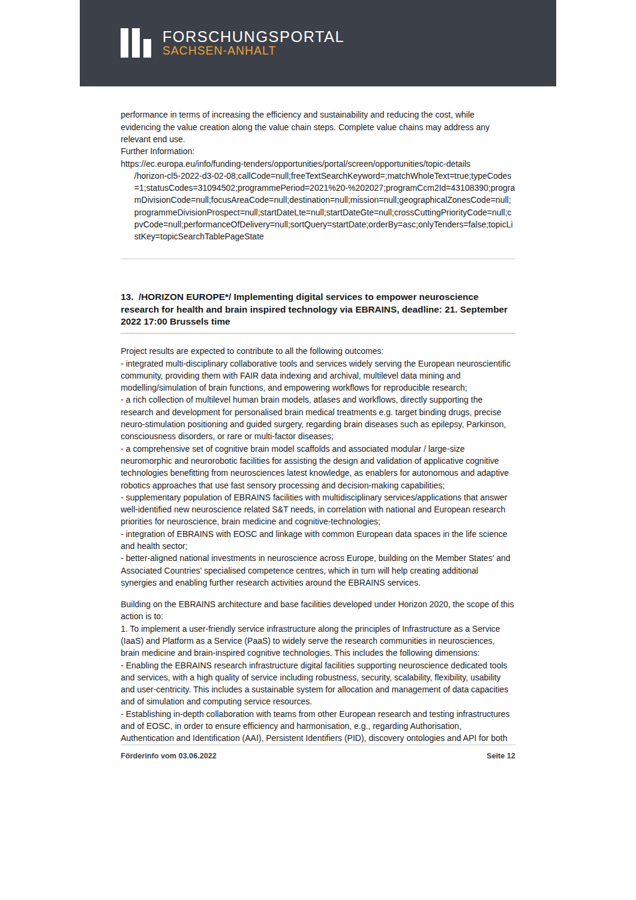FORSCHUNGSPORTAL
SACHSEN-ANHALT
performance in terms of increasing the efficiency and sustainability and reducing the cost, while evidencing the value creation along the value chain steps. Complete value chains may address any relevant end use.
Further Information:
https://ec.europa.eu/info/funding-tenders/opportunities/portal/screen/opportunities/topic-details/horizon-cl5-2022-d3-02-08;callCode=null;freeTextSearchKeyword=;matchWholeText=true;typeCodes=1;statusCodes=31094502;programmePeriod=2021%20-%202027;programCcm2Id=43108390;programDivisionCode=null;focusAreaCode=null;destination=null;mission=null;geographicalZonesCode=null;programmeDivisionProspect=null;startDateLte=null;startDateGte=null;crossCuttingPriorityCode=null;cpvCode=null;performanceOfDelivery=null;sortQuery=startDate;orderBy=asc;onlyTenders=false;topicListKey=topicSearchTablePageState
13. /HORIZON EUROPE*/ Implementing digital services to empower neuroscience research for health and brain inspired technology via EBRAINS, deadline: 21. September 2022 17:00 Brussels time
Project results are expected to contribute to all the following outcomes:
- integrated multi-disciplinary collaborative tools and services widely serving the European neuroscientific community, providing them with FAIR data indexing and archival, multilevel data mining and modelling/simulation of brain functions, and empowering workflows for reproducible research;
- a rich collection of multilevel human brain models, atlases and workflows, directly supporting the research and development for personalised brain medical treatments e.g. target binding drugs, precise neuro-stimulation positioning and guided surgery, regarding brain diseases such as epilepsy, Parkinson, consciousness disorders, or rare or multi-factor diseases;
- a comprehensive set of cognitive brain model scaffolds and associated modular / large-size neuromorphic and neurorobotic facilities for assisting the design and validation of applicative cognitive technologies benefitting from neurosciences latest knowledge, as enablers for autonomous and adaptive robotics approaches that use fast sensory processing and decision-making capabilities;
- supplementary population of EBRAINS facilities with multidisciplinary services/applications that answer well-identified new neuroscience related S&T needs, in correlation with national and European research priorities for neuroscience, brain medicine and cognitive-technologies;
- integration of EBRAINS with EOSC and linkage with common European data spaces in the life science and health sector;
- better-aligned national investments in neuroscience across Europe, building on the Member States' and Associated Countries' specialised competence centres, which in turn will help creating additional synergies and enabling further research activities around the EBRAINS services.
Building on the EBRAINS architecture and base facilities developed under Horizon 2020, the scope of this action is to:
1. To implement a user-friendly service infrastructure along the principles of Infrastructure as a Service (IaaS) and Platform as a Service (PaaS) to widely serve the research communities in neurosciences, brain medicine and brain-inspired cognitive technologies. This includes the following dimensions:
- Enabling the EBRAINS research infrastructure digital facilities supporting neuroscience dedicated tools and services, with a high quality of service including robustness, security, scalability, flexibility, usability and user-centricity. This includes a sustainable system for allocation and management of data capacities and of simulation and computing service resources.
- Establishing in-depth collaboration with teams from other European research and testing infrastructures and of EOSC, in order to ensure efficiency and harmonisation, e.g., regarding Authorisation, Authentication and Identification (AAI), Persistent Identifiers (PID), discovery ontologies and API for both
Förderinfo vom 03.06.2022
Seite 12